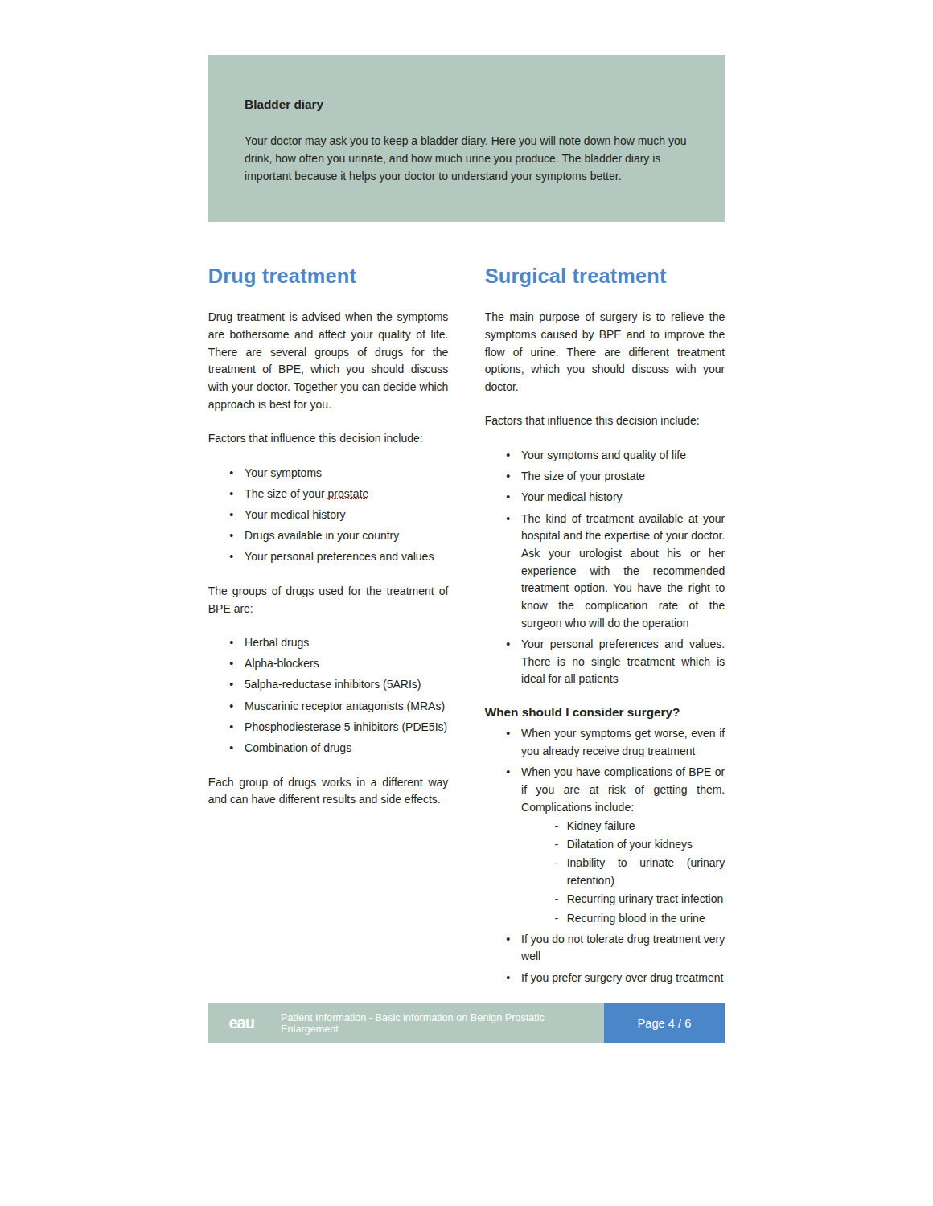Bladder diary
Your doctor may ask you to keep a bladder diary. Here you will note down how much you drink, how often you urinate, and how much urine you produce. The bladder diary is important because it helps your doctor to understand your symptoms better.
Drug treatment
Drug treatment is advised when the symptoms are bothersome and affect your quality of life. There are several groups of drugs for the treatment of BPE, which you should discuss with your doctor. Together you can decide which approach is best for you.
Factors that influence this decision include:
Your symptoms
The size of your prostate
Your medical history
Drugs available in your country
Your personal preferences and values
The groups of drugs used for the treatment of BPE are:
Herbal drugs
Alpha-blockers
5alpha-reductase inhibitors (5ARIs)
Muscarinic receptor antagonists (MRAs)
Phosphodiesterase 5 inhibitors (PDE5Is)
Combination of drugs
Each group of drugs works in a different way and can have different results and side effects.
Surgical treatment
The main purpose of surgery is to relieve the symptoms caused by BPE and to improve the flow of urine. There are different treatment options, which you should discuss with your doctor.
Factors that influence this decision include:
Your symptoms and quality of life
The size of your prostate
Your medical history
The kind of treatment available at your hospital and the expertise of your doctor. Ask your urologist about his or her experience with the recommended treatment option. You have the right to know the complication rate of the surgeon who will do the operation
Your personal preferences and values. There is no single treatment which is ideal for all patients
When should I consider surgery?
When your symptoms get worse, even if you already receive drug treatment
When you have complications of BPE or if you are at risk of getting them. Complications include:
Kidney failure
Dilatation of your kidneys
Inability to urinate (urinary retention)
Recurring urinary tract infection
Recurring blood in the urine
If you do not tolerate drug treatment very well
If you prefer surgery over drug treatment
eau
Patient Information - Basic information on Benign Prostatic Enlargement
Page 4 / 6